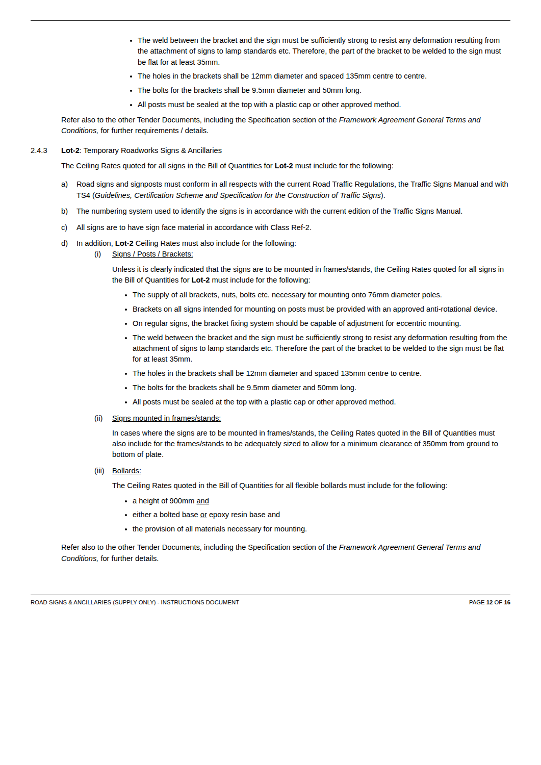The weld between the bracket and the sign must be sufficiently strong to resist any deformation resulting from the attachment of signs to lamp standards etc. Therefore, the part of the bracket to be welded to the sign must be flat for at least 35mm.
The holes in the brackets shall be 12mm diameter and spaced 135mm centre to centre.
The bolts for the brackets shall be 9.5mm diameter and 50mm long.
All posts must be sealed at the top with a plastic cap or other approved method.
Refer also to the other Tender Documents, including the Specification section of the Framework Agreement General Terms and Conditions, for further requirements / details.
2.4.3 Lot-2: Temporary Roadworks Signs & Ancillaries
The Ceiling Rates quoted for all signs in the Bill of Quantities for Lot-2 must include for the following:
a) Road signs and signposts must conform in all respects with the current Road Traffic Regulations, the Traffic Signs Manual and with TS4 (Guidelines, Certification Scheme and Specification for the Construction of Traffic Signs).
b) The numbering system used to identify the signs is in accordance with the current edition of the Traffic Signs Manual.
c) All signs are to have sign face material in accordance with Class Ref-2.
d) In addition, Lot-2 Ceiling Rates must also include for the following:
(i) Signs / Posts / Brackets:
Unless it is clearly indicated that the signs are to be mounted in frames/stands, the Ceiling Rates quoted for all signs in the Bill of Quantities for Lot-2 must include for the following:
The supply of all brackets, nuts, bolts etc. necessary for mounting onto 76mm diameter poles.
Brackets on all signs intended for mounting on posts must be provided with an approved anti-rotational device.
On regular signs, the bracket fixing system should be capable of adjustment for eccentric mounting.
The weld between the bracket and the sign must be sufficiently strong to resist any deformation resulting from the attachment of signs to lamp standards etc. Therefore the part of the bracket to be welded to the sign must be flat for at least 35mm.
The holes in the brackets shall be 12mm diameter and spaced 135mm centre to centre.
The bolts for the brackets shall be 9.5mm diameter and 50mm long.
All posts must be sealed at the top with a plastic cap or other approved method.
(ii) Signs mounted in frames/stands:
In cases where the signs are to be mounted in frames/stands, the Ceiling Rates quoted in the Bill of Quantities must also include for the frames/stands to be adequately sized to allow for a minimum clearance of 350mm from ground to bottom of plate.
(iii) Bollards:
The Ceiling Rates quoted in the Bill of Quantities for all flexible bollards must include for the following:
a height of 900mm and
either a bolted base or epoxy resin base and
the provision of all materials necessary for mounting.
Refer also to the other Tender Documents, including the Specification section of the Framework Agreement General Terms and Conditions, for further details.
Road Signs & Ancillaries (Supply Only) - Instructions Document
Page 12 of 16